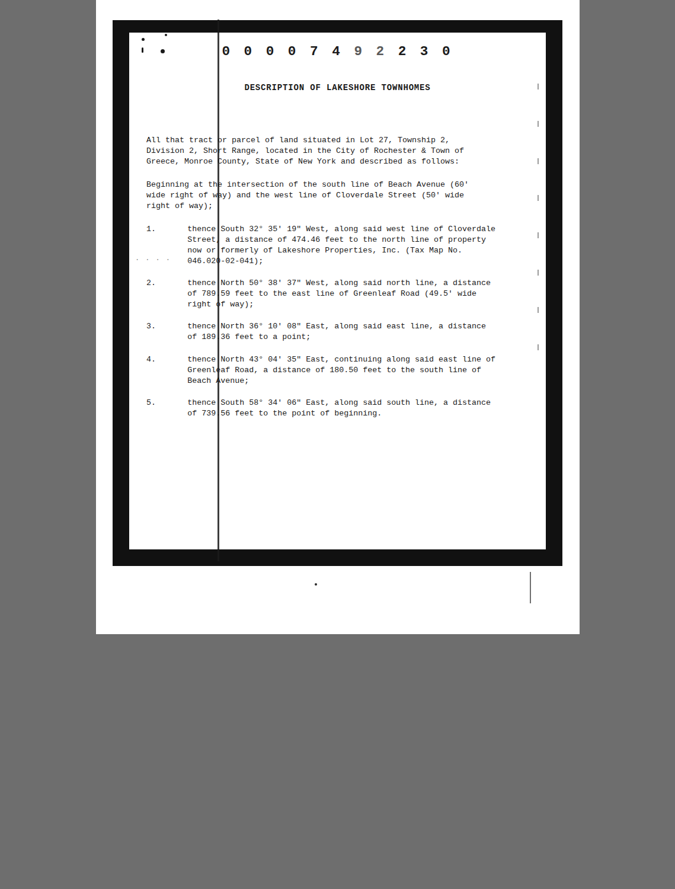. . . .
0 0 0 0 7 4 9 2 2 3 0
DESCRIPTION OF LAKESHORE TOWNHOMES
All that tract or parcel of land situated in Lot 27, Township 2, Division 2, Short Range, located in the City of Rochester & Town of Greece, Monroe County, State of New York and described as follows:
Beginning at the intersection of the south line of Beach Avenue (60' wide right of way) and the west line of Cloverdale Street (50' wide right of way);
1. thence South 32° 35' 19" West, along said west line of Cloverdale Street, a distance of 474.46 feet to the north line of property now or formerly of Lakeshore Properties, Inc. (Tax Map No. 046.020-02-041);
2. thence North 50° 38' 37" West, along said north line, a distance of 789.59 feet to the east line of Greenleaf Road (49.5' wide right of way);
3. thence North 36° 10' 08" East, along said east line, a distance of 189.36 feet to a point;
4. thence North 43° 04' 35" East, continuing along said east line of Greenleaf Road, a distance of 180.50 feet to the south line of Beach Avenue;
5. thence South 58° 34' 06" East, along said south line, a distance of 739.56 feet to the point of beginning.